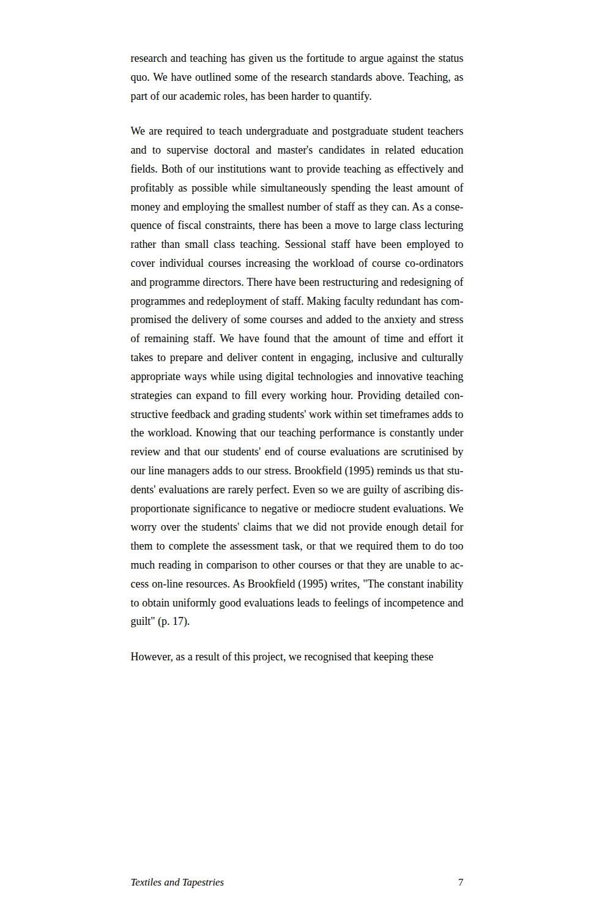research and teaching has given us the fortitude to argue against the status quo. We have outlined some of the research standards above. Teaching, as part of our academic roles, has been harder to quantify.
We are required to teach undergraduate and postgraduate student teachers and to supervise doctoral and master's candidates in related education fields. Both of our institutions want to provide teaching as effectively and profitably as possible while simultaneously spending the least amount of money and employing the smallest number of staff as they can. As a consequence of fiscal constraints, there has been a move to large class lecturing rather than small class teaching. Sessional staff have been employed to cover individual courses increasing the workload of course co-ordinators and programme directors. There have been restructuring and redesigning of programmes and redeployment of staff. Making faculty redundant has compromised the delivery of some courses and added to the anxiety and stress of remaining staff. We have found that the amount of time and effort it takes to prepare and deliver content in engaging, inclusive and culturally appropriate ways while using digital technologies and innovative teaching strategies can expand to fill every working hour. Providing detailed constructive feedback and grading students' work within set timeframes adds to the workload. Knowing that our teaching performance is constantly under review and that our students' end of course evaluations are scrutinised by our line managers adds to our stress. Brookfield (1995) reminds us that students' evaluations are rarely perfect. Even so we are guilty of ascribing disproportionate significance to negative or mediocre student evaluations. We worry over the students' claims that we did not provide enough detail for them to complete the assessment task, or that we required them to do too much reading in comparison to other courses or that they are unable to access on-line resources. As Brookfield (1995) writes, "The constant inability to obtain uniformly good evaluations leads to feelings of incompetence and guilt" (p. 17).
However, as a result of this project, we recognised that keeping these
Textiles and Tapestries 7